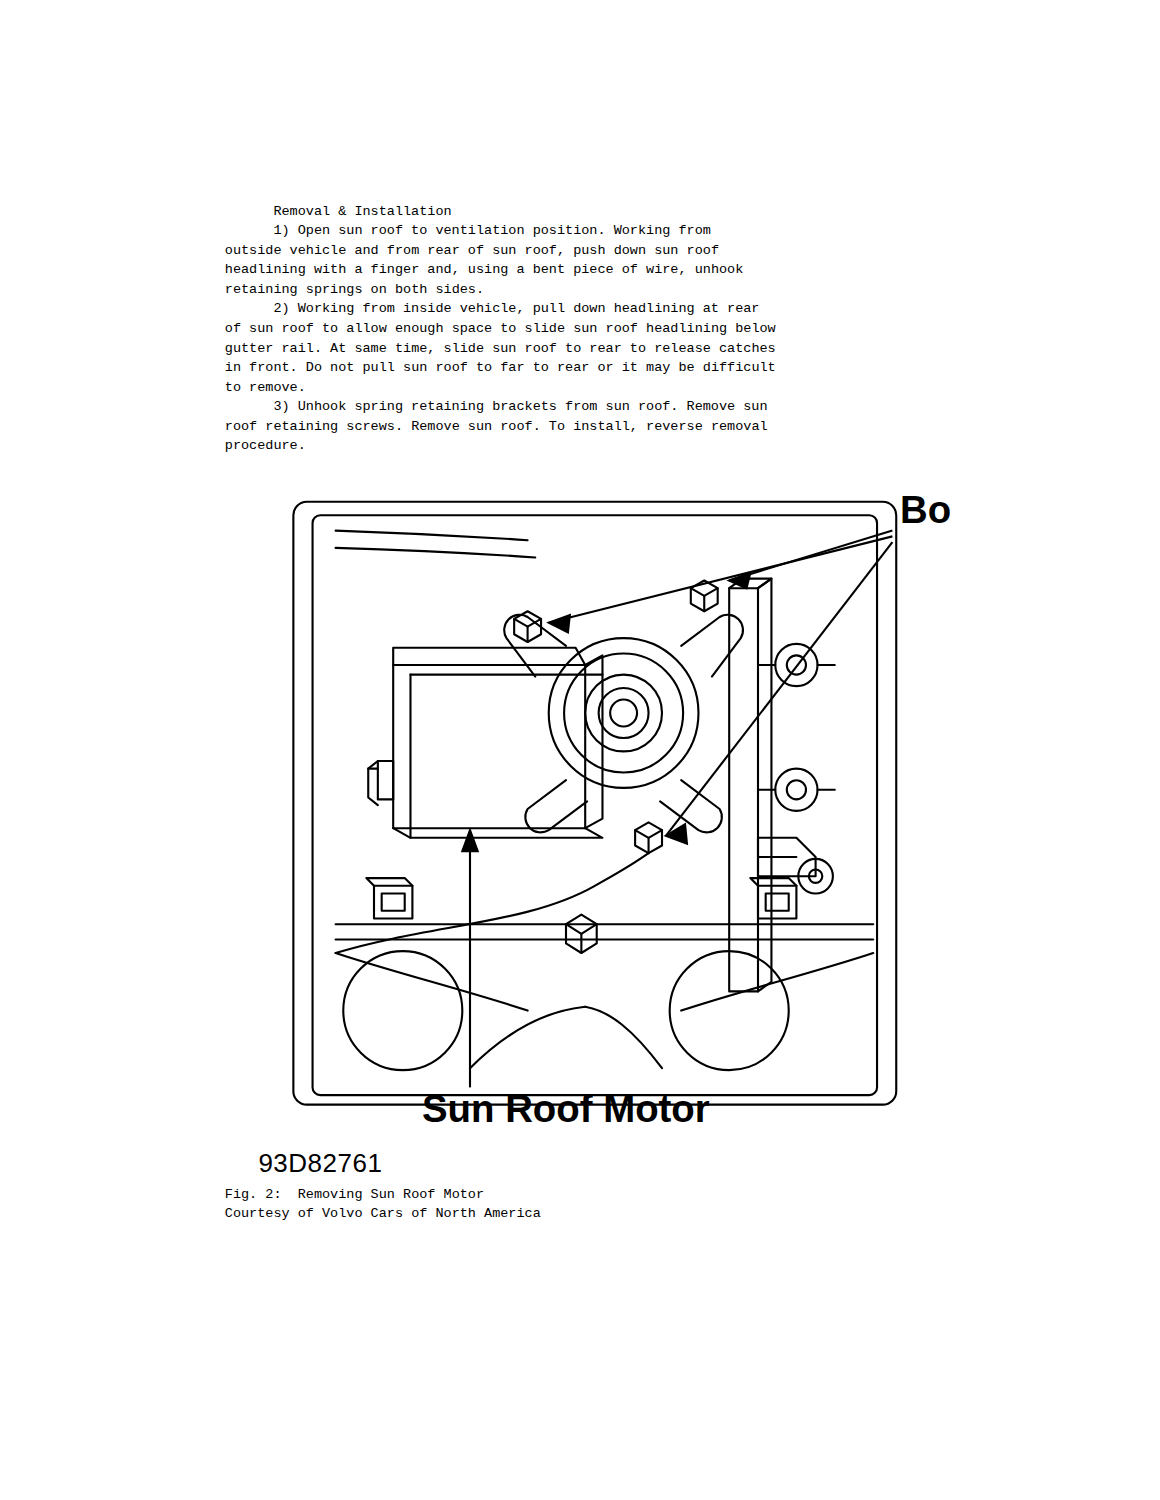Removal & Installation 1) Open sun roof to ventilation position. Working from outside vehicle and from rear of sun roof, push down sun roof headlining with a finger and, using a bent piece of wire, unhook retaining springs on both sides. 2) Working from inside vehicle, pull down headlining at rear of sun roof to allow enough space to slide sun roof headlining below gutter rail. At same time, slide sun roof to rear to release catches in front. Do not pull sun roof to far to rear or it may be difficult to remove. 3) Unhook spring retaining brackets from sun roof. Remove sun roof retaining screws. Remove sun roof. To install, reverse removal procedure.
Bolts Sun Roof Motor
93D82761
Fig. 2: Removing Sun Roof Motor Courtesy of Volvo Cars of North America